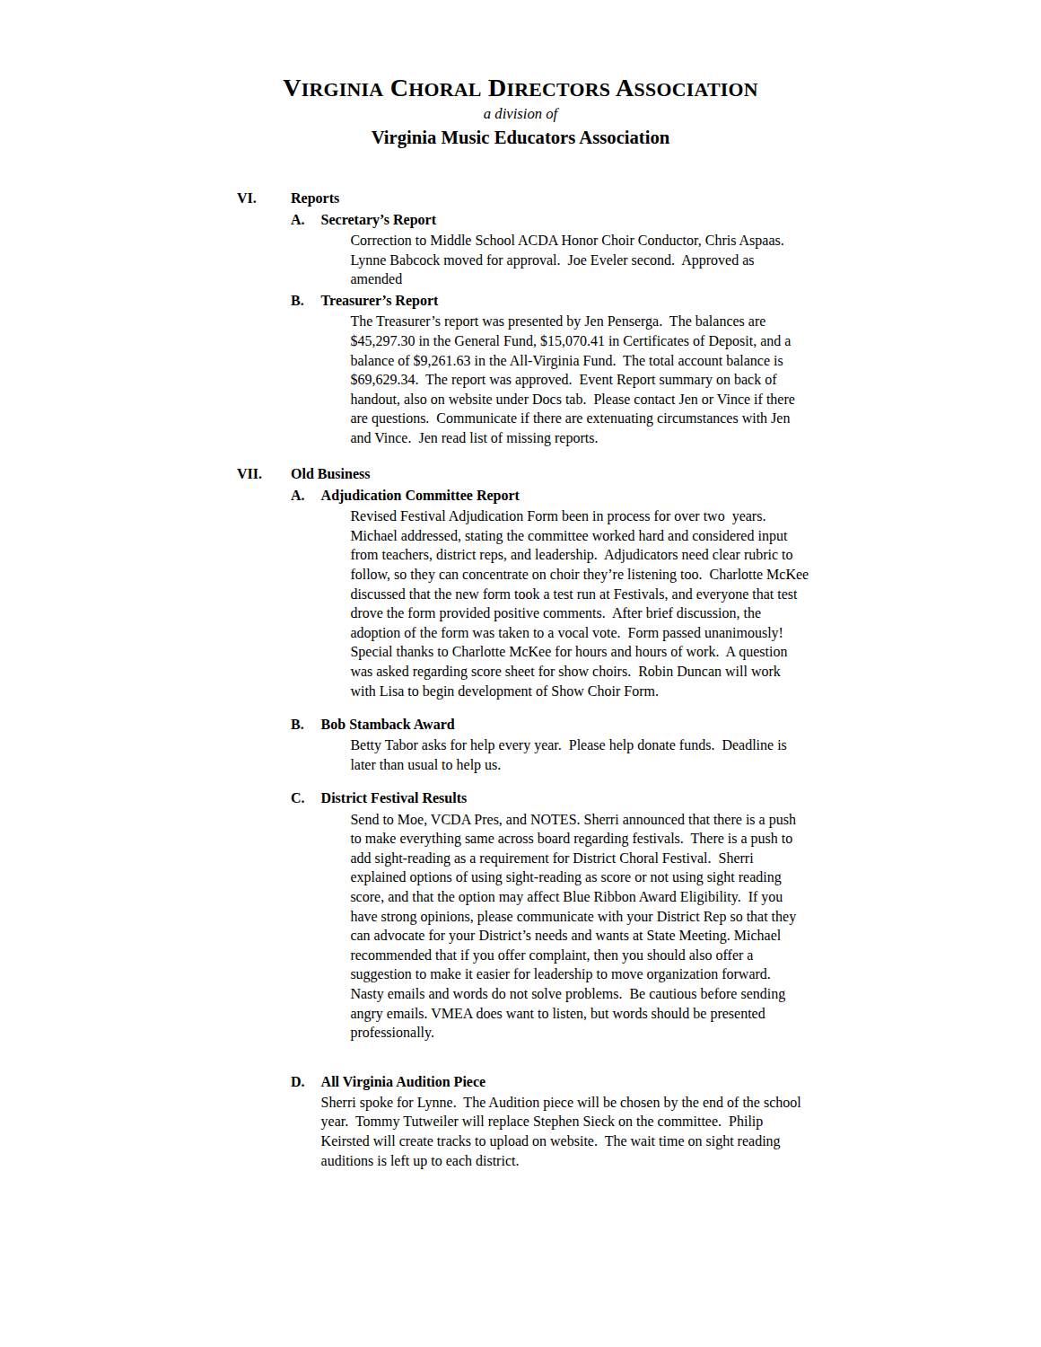VIRGINIA CHORAL DIRECTORS ASSOCIATION
a division of
Virginia Music Educators Association
VI. Reports
A. Secretary’s Report
Correction to Middle School ACDA Honor Choir Conductor, Chris Aspaas. Lynne Babcock moved for approval. Joe Eveler second. Approved as amended
B. Treasurer’s Report
The Treasurer’s report was presented by Jen Penserga. The balances are $45,297.30 in the General Fund, $15,070.41 in Certificates of Deposit, and a balance of $9,261.63 in the All-Virginia Fund. The total account balance is $69,629.34. The report was approved. Event Report summary on back of handout, also on website under Docs tab. Please contact Jen or Vince if there are questions. Communicate if there are extenuating circumstances with Jen and Vince. Jen read list of missing reports.
VII. Old Business
A. Adjudication Committee Report
Revised Festival Adjudication Form been in process for over two years. Michael addressed, stating the committee worked hard and considered input from teachers, district reps, and leadership. Adjudicators need clear rubric to follow, so they can concentrate on choir they’re listening too. Charlotte McKee discussed that the new form took a test run at Festivals, and everyone that test drove the form provided positive comments. After brief discussion, the adoption of the form was taken to a vocal vote. Form passed unanimously! Special thanks to Charlotte McKee for hours and hours of work. A question was asked regarding score sheet for show choirs. Robin Duncan will work with Lisa to begin development of Show Choir Form.
B. Bob Stamback Award
Betty Tabor asks for help every year. Please help donate funds. Deadline is later than usual to help us.
C. District Festival Results
Send to Moe, VCDA Pres, and NOTES. Sherri announced that there is a push to make everything same across board regarding festivals. There is a push to add sight-reading as a requirement for District Choral Festival. Sherri explained options of using sight-reading as score or not using sight reading score, and that the option may affect Blue Ribbon Award Eligibility. If you have strong opinions, please communicate with your District Rep so that they can advocate for your District’s needs and wants at State Meeting. Michael recommended that if you offer complaint, then you should also offer a suggestion to make it easier for leadership to move organization forward. Nasty emails and words do not solve problems. Be cautious before sending angry emails. VMEA does want to listen, but words should be presented professionally.
D. All Virginia Audition Piece
Sherri spoke for Lynne. The Audition piece will be chosen by the end of the school year. Tommy Tutweiler will replace Stephen Sieck on the committee. Philip Keirsted will create tracks to upload on website. The wait time on sight reading auditions is left up to each district.